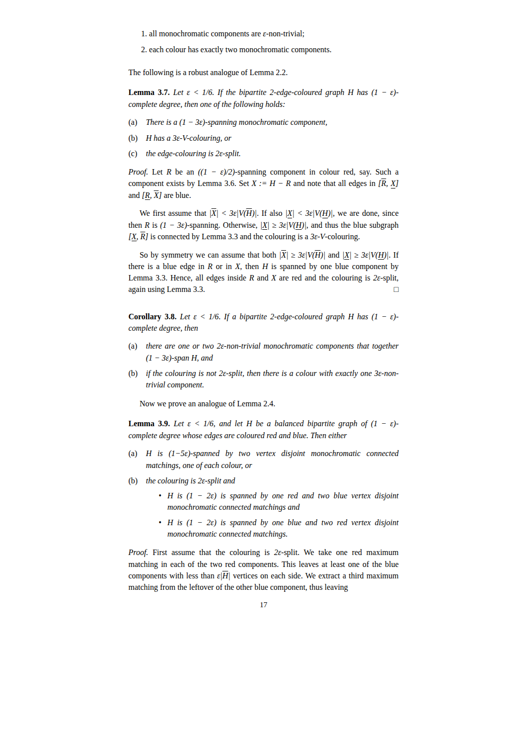all monochromatic components are ε-non-trivial;
each colour has exactly two monochromatic components.
The following is a robust analogue of Lemma 2.2.
Lemma 3.7. Let ε < 1/6. If the bipartite 2-edge-coloured graph H has (1 − ε)-complete degree, then one of the following holds:
(a) There is a (1 − 3ε)-spanning monochromatic component,
(b) H has a 3ε-V-colouring, or
(c) the edge-colouring is 2ε-split.
Proof. Let R be an ((1 − ε)/2)-spanning component in colour red, say. Such a component exists by Lemma 3.6. Set X := H − R and note that all edges in [R, X] and [R, X] are blue.
We first assume that |X| < 3ε|V(H)|. If also |X| < 3ε|V(H)|, we are done, since then R is (1 − 3ε)-spanning. Otherwise, |X| ≥ 3ε|V(H)|, and thus the blue subgraph [X, R] is connected by Lemma 3.3 and the colouring is a 3ε-V-colouring.
So by symmetry we can assume that both |X| ≥ 3ε|V(H)| and |X| ≥ 3ε|V(H)|. If there is a blue edge in R or in X, then H is spanned by one blue component by Lemma 3.3. Hence, all edges inside R and X are red and the colouring is 2ε-split, again using Lemma 3.3. □
Corollary 3.8. Let ε < 1/6. If a bipartite 2-edge-coloured graph H has (1 − ε)-complete degree, then
(a) there are one or two 2ε-non-trivial monochromatic components that together (1 − 3ε)-span H, and
(b) if the colouring is not 2ε-split, then there is a colour with exactly one 3ε-non-trivial component.
Now we prove an analogue of Lemma 2.4.
Lemma 3.9. Let ε < 1/6, and let H be a balanced bipartite graph of (1 − ε)-complete degree whose edges are coloured red and blue. Then either
(a) H is (1−5ε)-spanned by two vertex disjoint monochromatic connected matchings, one of each colour, or
(b) the colouring is 2ε-split and
H is (1 − 2ε) is spanned by one red and two blue vertex disjoint monochromatic connected matchings and
H is (1 − 2ε) is spanned by one blue and two red vertex disjoint monochromatic connected matchings.
Proof. First assume that the colouring is 2ε-split. We take one red maximum matching in each of the two red components. This leaves at least one of the blue components with less than ε|H| vertices on each side. We extract a third maximum matching from the leftover of the other blue component, thus leaving
17